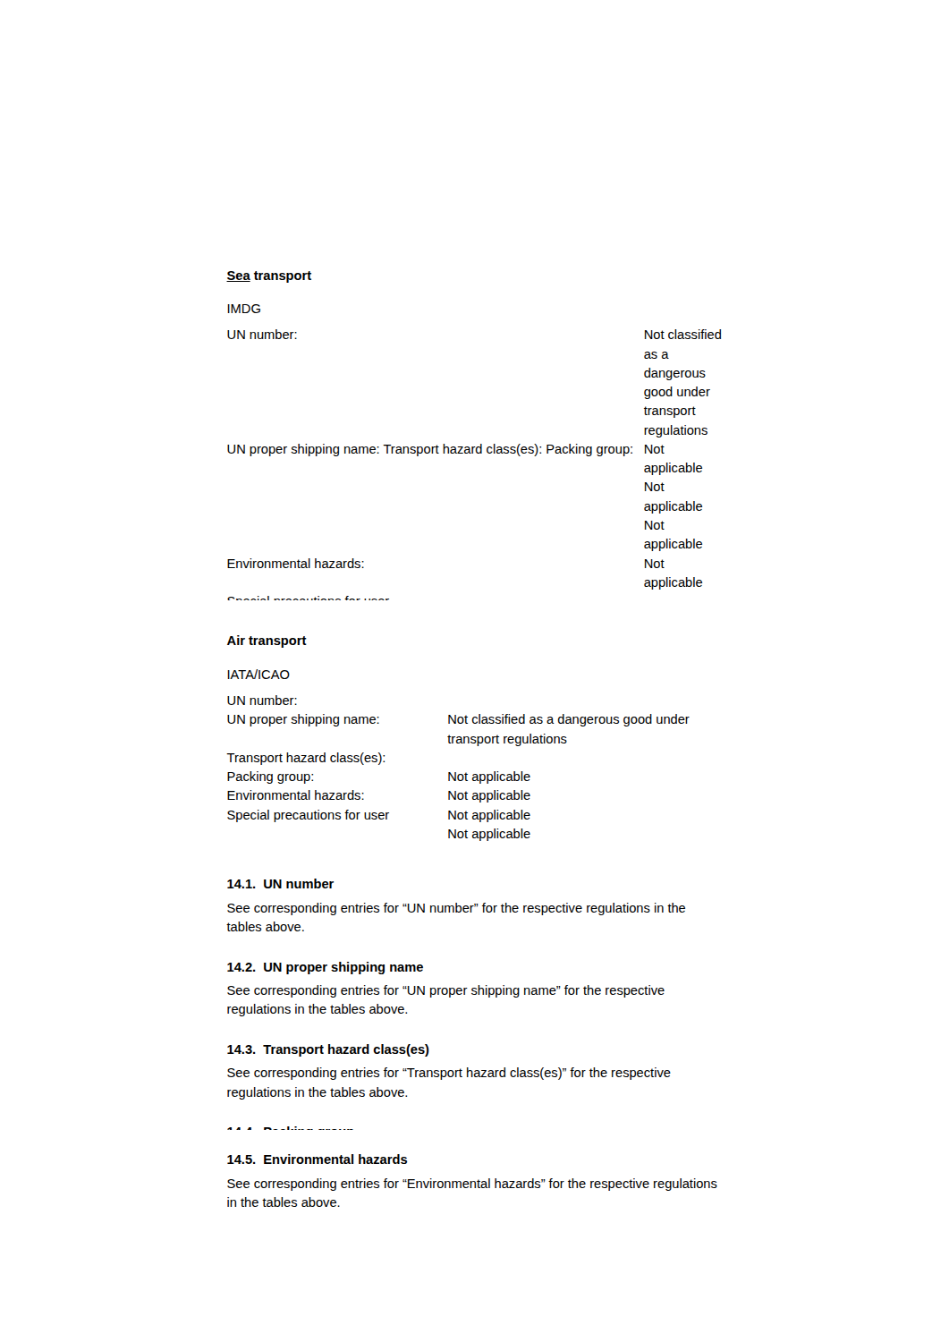Sea transport
IMDG
| UN number: | Not classified as a dangerous good under transport regulations |
| UN proper shipping name: Transport hazard class(es): Packing group: | Not applicable Not applicable Not applicable |
| Environmental hazards: | Not applicable |
| Special precautions for user | |
Air transport
IATA/ICAO
| UN number: | |
| UN proper shipping name: | Not classified as a dangerous good under transport regulations |
| Transport hazard class(es): | |
| Packing group: | Not applicable |
| Environmental hazards: | Not applicable |
| Special precautions for user | Not applicable Not applicable |
14.1. UN number
See corresponding entries for “UN number” for the respective regulations in the tables above.
14.2. UN proper shipping name
See corresponding entries for “UN proper shipping name” for the respective regulations in the tables above.
14.3. Transport hazard class(es)
See corresponding entries for “Transport hazard class(es)” for the respective regulations in the tables above.
14.4. Packing group
14.5. Environmental hazards
See corresponding entries for “Environmental hazards” for the respective regulations in the tables above.